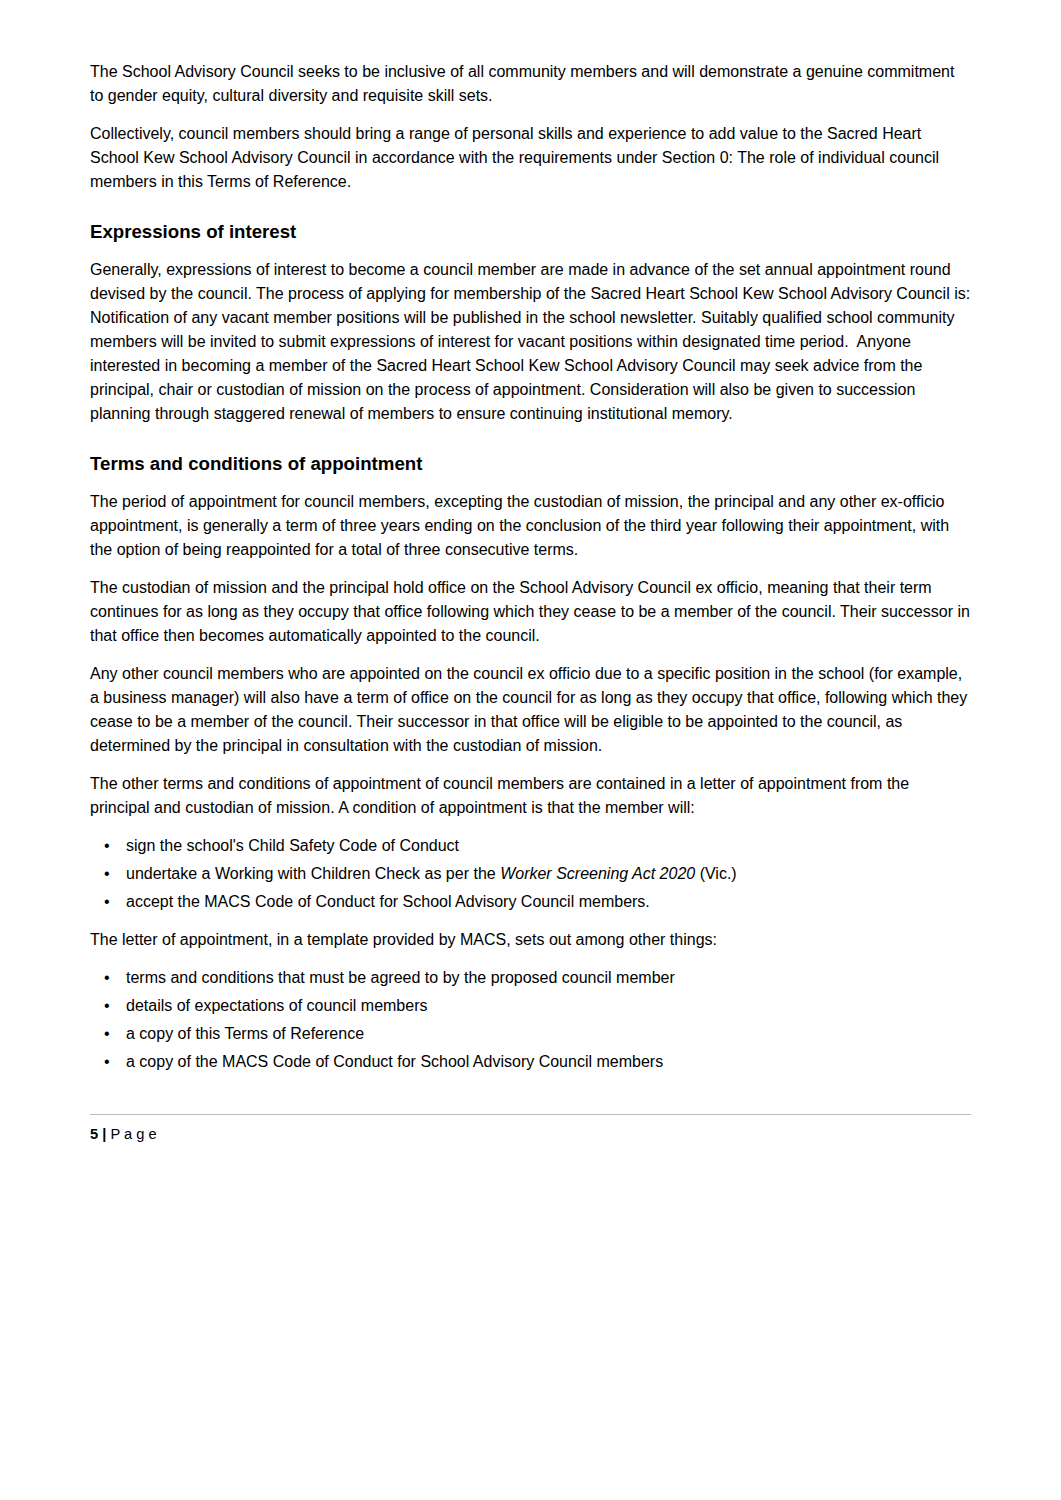The School Advisory Council seeks to be inclusive of all community members and will demonstrate a genuine commitment to gender equity, cultural diversity and requisite skill sets.
Collectively, council members should bring a range of personal skills and experience to add value to the Sacred Heart School Kew School Advisory Council in accordance with the requirements under Section 0: The role of individual council members in this Terms of Reference.
Expressions of interest
Generally, expressions of interest to become a council member are made in advance of the set annual appointment round devised by the council. The process of applying for membership of the Sacred Heart School Kew School Advisory Council is: Notification of any vacant member positions will be published in the school newsletter. Suitably qualified school community members will be invited to submit expressions of interest for vacant positions within designated time period. Anyone interested in becoming a member of the Sacred Heart School Kew School Advisory Council may seek advice from the principal, chair or custodian of mission on the process of appointment. Consideration will also be given to succession planning through staggered renewal of members to ensure continuing institutional memory.
Terms and conditions of appointment
The period of appointment for council members, excepting the custodian of mission, the principal and any other ex-officio appointment, is generally a term of three years ending on the conclusion of the third year following their appointment, with the option of being reappointed for a total of three consecutive terms.
The custodian of mission and the principal hold office on the School Advisory Council ex officio, meaning that their term continues for as long as they occupy that office following which they cease to be a member of the council. Their successor in that office then becomes automatically appointed to the council.
Any other council members who are appointed on the council ex officio due to a specific position in the school (for example, a business manager) will also have a term of office on the council for as long as they occupy that office, following which they cease to be a member of the council. Their successor in that office will be eligible to be appointed to the council, as determined by the principal in consultation with the custodian of mission.
The other terms and conditions of appointment of council members are contained in a letter of appointment from the principal and custodian of mission. A condition of appointment is that the member will:
sign the school's Child Safety Code of Conduct
undertake a Working with Children Check as per the Worker Screening Act 2020 (Vic.)
accept the MACS Code of Conduct for School Advisory Council members.
The letter of appointment, in a template provided by MACS, sets out among other things:
terms and conditions that must be agreed to by the proposed council member
details of expectations of council members
a copy of this Terms of Reference
a copy of the MACS Code of Conduct for School Advisory Council members
5 | P a g e